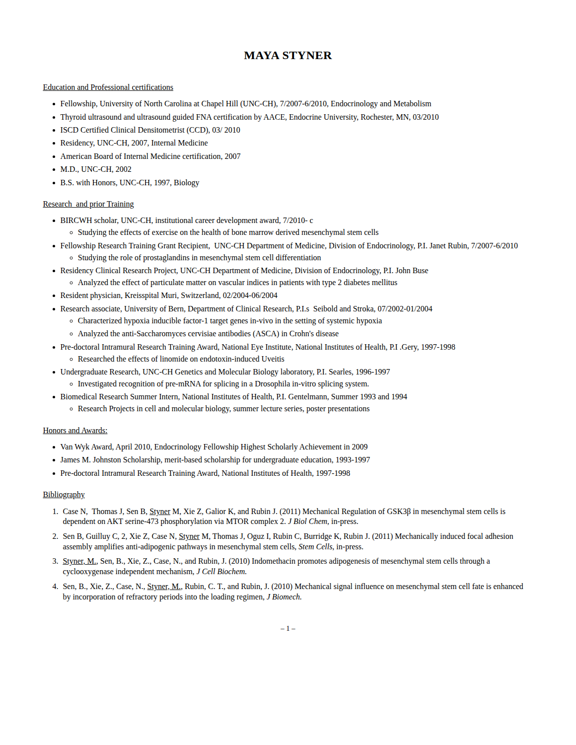MAYA STYNER
Education and Professional certifications
Fellowship, University of North Carolina at Chapel Hill (UNC-CH), 7/2007-6/2010, Endocrinology and Metabolism
Thyroid ultrasound and ultrasound guided FNA certification by AACE, Endocrine University, Rochester, MN, 03/2010
ISCD Certified Clinical Densitometrist (CCD), 03/ 2010
Residency, UNC-CH, 2007, Internal Medicine
American Board of Internal Medicine certification, 2007
M.D., UNC-CH, 2002
B.S. with Honors, UNC-CH, 1997, Biology
Research and prior Training
BIRCWH scholar, UNC-CH, institutional career development award, 7/2010- c
Studying the effects of exercise on the health of bone marrow derived mesenchymal stem cells
Fellowship Research Training Grant Recipient, UNC-CH Department of Medicine, Division of Endocrinology, P.I. Janet Rubin, 7/2007-6/2010
Studying the role of prostaglandins in mesenchymal stem cell differentiation
Residency Clinical Research Project, UNC-CH Department of Medicine, Division of Endocrinology, P.I. John Buse
Analyzed the effect of particulate matter on vascular indices in patients with type 2 diabetes mellitus
Resident physician, Kreisspital Muri, Switzerland, 02/2004-06/2004
Research associate, University of Bern, Department of Clinical Research, P.I.s Seibold and Stroka, 07/2002-01/2004
Characterized hypoxia inducible factor-1 target genes in-vivo in the setting of systemic hypoxia
Analyzed the anti-Saccharomyces cervisiae antibodies (ASCA) in Crohn's disease
Pre-doctoral Intramural Research Training Award, National Eye Institute, National Institutes of Health, P.I .Gery, 1997-1998
Researched the effects of linomide on endotoxin-induced Uveitis
Undergraduate Research, UNC-CH Genetics and Molecular Biology laboratory, P.I. Searles, 1996-1997
Investigated recognition of pre-mRNA for splicing in a Drosophila in-vitro splicing system.
Biomedical Research Summer Intern, National Institutes of Health, P.I. Gentelmann, Summer 1993 and 1994
Research Projects in cell and molecular biology, summer lecture series, poster presentations
Honors and Awards:
Van Wyk Award, April 2010, Endocrinology Fellowship Highest Scholarly Achievement in 2009
James M. Johnston Scholarship, merit-based scholarship for undergraduate education, 1993-1997
Pre-doctoral Intramural Research Training Award, National Institutes of Health, 1997-1998
Bibliography
Case N, Thomas J, Sen B, Styner M, Xie Z, Galior K, and Rubin J. (2011) Mechanical Regulation of GSK3β in mesenchymal stem cells is dependent on AKT serine-473 phosphorylation via MTOR complex 2. J Biol Chem, in-press.
Sen B, Guilluy C, 2, Xie Z, Case N, Styner M, Thomas J, Oguz I, Rubin C, Burridge K, Rubin J. (2011) Mechanically induced focal adhesion assembly amplifies anti-adipogenic pathways in mesenchymal stem cells, Stem Cells, in-press.
Styner, M., Sen, B., Xie, Z., Case, N., and Rubin, J. (2010) Indomethacin promotes adipogenesis of mesenchymal stem cells through a cyclooxygenase independent mechanism, J Cell Biochem.
Sen, B., Xie, Z., Case, N., Styner, M., Rubin, C. T., and Rubin, J. (2010) Mechanical signal influence on mesenchymal stem cell fate is enhanced by incorporation of refractory periods into the loading regimen, J Biomech.
– 1 –